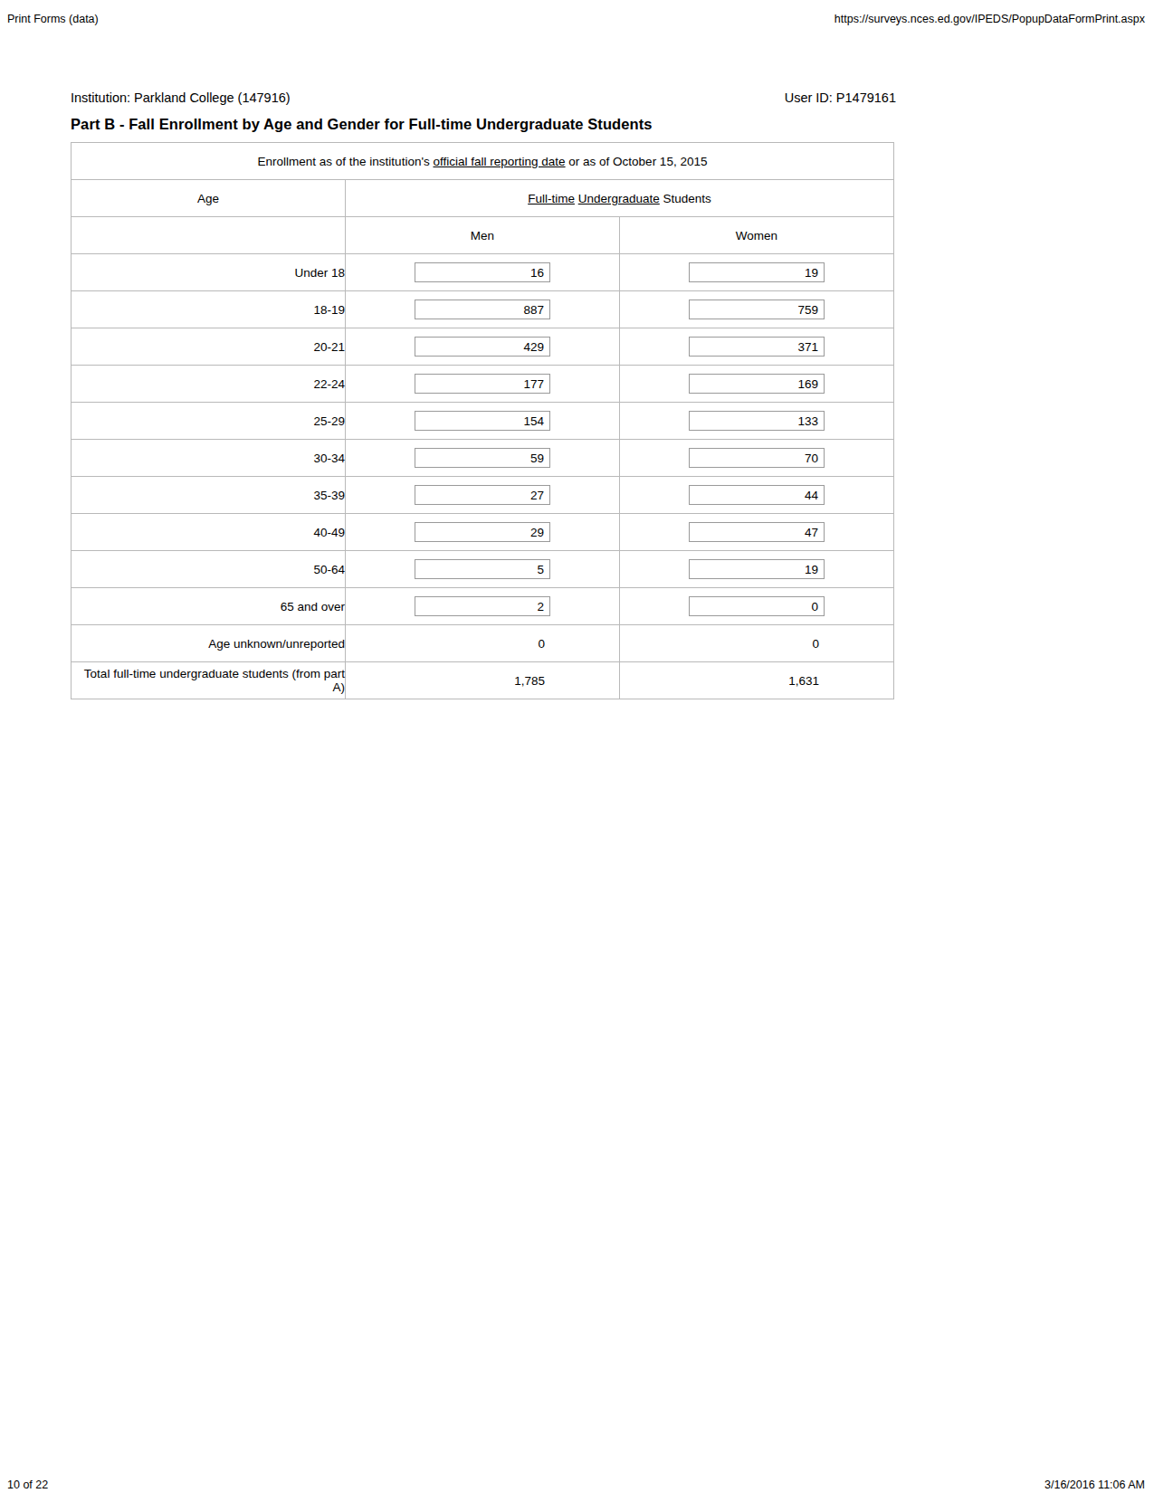Print Forms (data)
https://surveys.nces.ed.gov/IPEDS/PopupDataFormPrint.aspx
Institution: Parkland College (147916) User ID: P1479161
Part B - Fall Enrollment by Age and Gender for Full-time Undergraduate Students
| Enrollment as of the institution's official fall reporting date or as of October 15, 2015 |
| Age | Full-time Undergraduate Students |
| | Men | Women |
| Under 18 | 16 | 19 |
| 18-19 | 887 | 759 |
| 20-21 | 429 | 371 |
| 22-24 | 177 | 169 |
| 25-29 | 154 | 133 |
| 30-34 | 59 | 70 |
| 35-39 | 27 | 44 |
| 40-49 | 29 | 47 |
| 50-64 | 5 | 19 |
| 65 and over | 2 | 0 |
| Age unknown/unreported | 0 | 0 |
| Total full-time undergraduate students (from part A) | 1,785 | 1,631 |
10 of 22
3/16/2016 11:06 AM